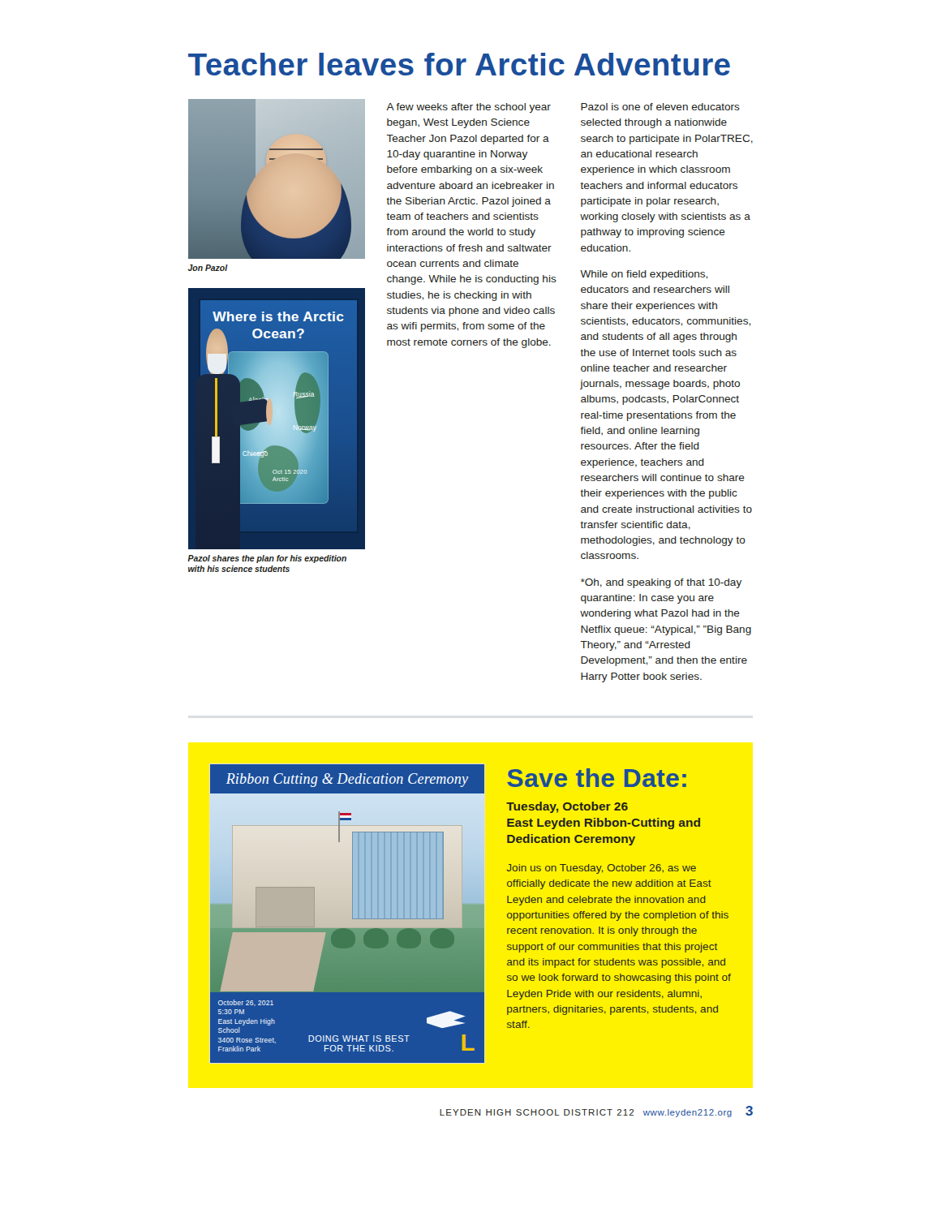Teacher leaves for Arctic Adventure
Jon Pazol
Where is the Arctic Ocean?
Alaska Russia Norway Chicago Oct 15 2020
Arctic
Pazol shares the plan for his expedition with his science students
A few weeks after the school year began, West Leyden Science Teacher Jon Pazol departed for a 10-day quarantine in Norway before embarking on a six-week adventure aboard an icebreaker in the Siberian Arctic. Pazol joined a team of teachers and scientists from around the world to study interactions of fresh and saltwater ocean currents and climate change. While he is conducting his studies, he is checking in with students via phone and video calls as wifi permits, from some of the most remote corners of the globe.
Pazol is one of eleven educators selected through a nationwide search to participate in PolarTREC, an educational research experience in which classroom teachers and informal educators participate in polar research, working closely with scientists as a pathway to improving science education.
While on field expeditions, educators and researchers will share their experiences with scientists, educators, communities, and students of all ages through the use of Internet tools such as online teacher and researcher journals, message boards, photo albums, podcasts, PolarConnect real-time presentations from the field, and online learning resources. After the field experience, teachers and researchers will continue to share their experiences with the public and create instructional activities to transfer scientific data, methodologies, and technology to classrooms.
*Oh, and speaking of that 10-day quarantine: In case you are wondering what Pazol had in the Netflix queue: “Atypical,” ”Big Bang Theory,” and “Arrested Development,” and then the entire Harry Potter book series.
Ribbon Cutting & Dedication Ceremony
October 26, 2021 5:30 PM
East Leyden High School
3400 Rose Street, Franklin Park
DOING WHAT IS BEST FOR THE KIDS.
L
Save the Date:
Tuesday, October 26
East Leyden Ribbon-Cutting and Dedication Ceremony
Join us on Tuesday, October 26, as we officially dedicate the new addition at East Leyden and celebrate the innovation and opportunities offered by the completion of this recent renovation. It is only through the support of our communities that this project and its impact for students was possible, and so we look forward to showcasing this point of Leyden Pride with our residents, alumni, partners, dignitaries, parents, students, and staff.
LEYDEN HIGH SCHOOL DISTRICT 212 www.leyden212.org 3